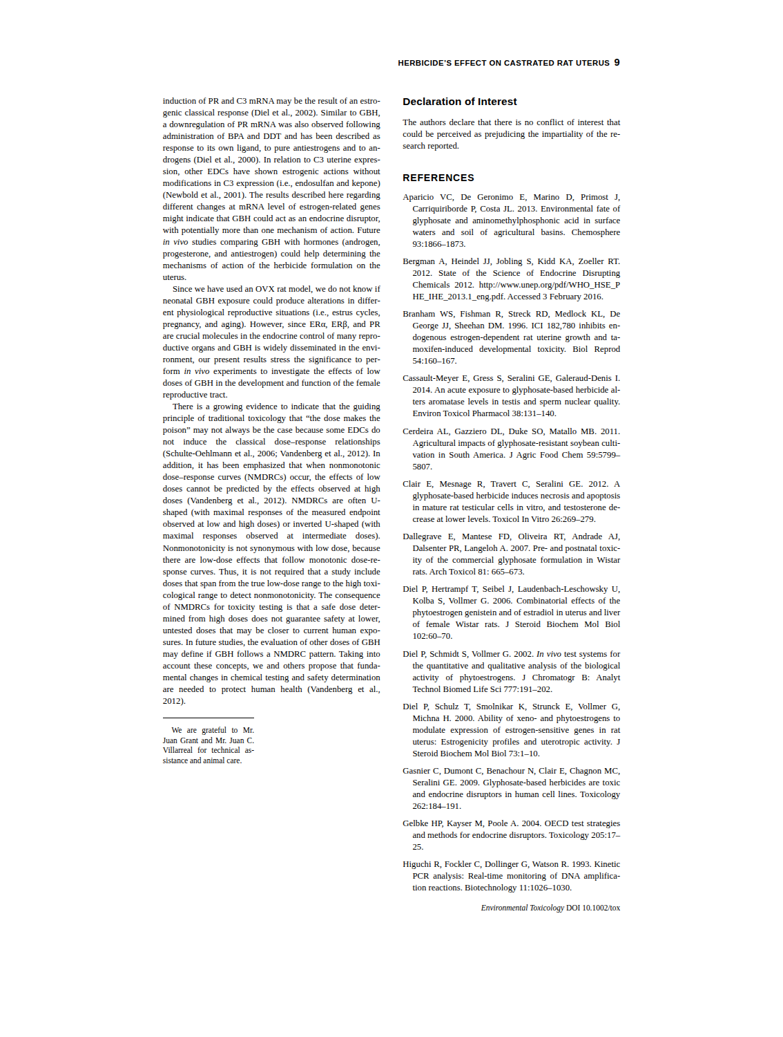HERBICIDE’S EFFECT ON CASTRATED RAT UTERUS 9
induction of PR and C3 mRNA may be the result of an estrogenic classical response (Diel et al., 2002). Similar to GBH, a downregulation of PR mRNA was also observed following administration of BPA and DDT and has been described as response to its own ligand, to pure antiestrogens and to androgens (Diel et al., 2000). In relation to C3 uterine expression, other EDCs have shown estrogenic actions without modifications in C3 expression (i.e., endosulfan and kepone) (Newbold et al., 2001). The results described here regarding different changes at mRNA level of estrogen-related genes might indicate that GBH could act as an endocrine disruptor, with potentially more than one mechanism of action. Future in vivo studies comparing GBH with hormones (androgen, progesterone, and antiestrogen) could help determining the mechanisms of action of the herbicide formulation on the uterus.
Since we have used an OVX rat model, we do not know if neonatal GBH exposure could produce alterations in different physiological reproductive situations (i.e., estrus cycles, pregnancy, and aging). However, since ERα, ERβ, and PR are crucial molecules in the endocrine control of many reproductive organs and GBH is widely disseminated in the environment, our present results stress the significance to perform in vivo experiments to investigate the effects of low doses of GBH in the development and function of the female reproductive tract.
There is a growing evidence to indicate that the guiding principle of traditional toxicology that “the dose makes the poison” may not always be the case because some EDCs do not induce the classical dose–response relationships (Schulte-Oehlmann et al., 2006; Vandenberg et al., 2012). In addition, it has been emphasized that when nonmonotonic dose–response curves (NMDRCs) occur, the effects of low doses cannot be predicted by the effects observed at high doses (Vandenberg et al., 2012). NMDRCs are often U-shaped (with maximal responses of the measured endpoint observed at low and high doses) or inverted U-shaped (with maximal responses observed at intermediate doses). Nonmonotonicity is not synonymous with low dose, because there are low-dose effects that follow monotonic dose-response curves. Thus, it is not required that a study include doses that span from the true low-dose range to the high toxicological range to detect nonmonotonicity. The consequence of NMDRCs for toxicity testing is that a safe dose determined from high doses does not guarantee safety at lower, untested doses that may be closer to current human exposures. In future studies, the evaluation of other doses of GBH may define if GBH follows a NMDRC pattern. Taking into account these concepts, we and others propose that fundamental changes in chemical testing and safety determination are needed to protect human health (Vandenberg et al., 2012).
We are grateful to Mr. Juan Grant and Mr. Juan C. Villarreal for technical assistance and animal care.
Declaration of Interest
The authors declare that there is no conflict of interest that could be perceived as prejudicing the impartiality of the research reported.
REFERENCES
Aparicio VC, De Geronimo E, Marino D, Primost J, Carriquiriborde P, Costa JL. 2013. Environmental fate of glyphosate and aminomethylphosphonic acid in surface waters and soil of agricultural basins. Chemosphere 93:1866–1873.
Bergman A, Heindel JJ, Jobling S, Kidd KA, Zoeller RT. 2012. State of the Science of Endocrine Disrupting Chemicals 2012. http://www.unep.org/pdf/WHO_HSE_PHE_IHE_2013.1_eng.pdf. Accessed 3 February 2016.
Branham WS, Fishman R, Streck RD, Medlock KL, De George JJ, Sheehan DM. 1996. ICI 182,780 inhibits endogenous estrogen-dependent rat uterine growth and tamoxifen-induced developmental toxicity. Biol Reprod 54:160–167.
Cassault-Meyer E, Gress S, Seralini GE, Galeraud-Denis I. 2014. An acute exposure to glyphosate-based herbicide alters aromatase levels in testis and sperm nuclear quality. Environ Toxicol Pharmacol 38:131–140.
Cerdeira AL, Gazziero DL, Duke SO, Matallo MB. 2011. Agricultural impacts of glyphosate-resistant soybean cultivation in South America. J Agric Food Chem 59:5799–5807.
Clair E, Mesnage R, Travert C, Seralini GE. 2012. A glyphosate-based herbicide induces necrosis and apoptosis in mature rat testicular cells in vitro, and testosterone decrease at lower levels. Toxicol In Vitro 26:269–279.
Dallegrave E, Mantese FD, Oliveira RT, Andrade AJ, Dalsenter PR, Langeloh A. 2007. Pre- and postnatal toxicity of the commercial glyphosate formulation in Wistar rats. Arch Toxicol 81: 665–673.
Diel P, Hertrampf T, Seibel J, Laudenbach-Leschowsky U, Kolba S, Vollmer G. 2006. Combinatorial effects of the phytoestrogen genistein and of estradiol in uterus and liver of female Wistar rats. J Steroid Biochem Mol Biol 102:60–70.
Diel P, Schmidt S, Vollmer G. 2002. In vivo test systems for the quantitative and qualitative analysis of the biological activity of phytoestrogens. J Chromatogr B: Analyt Technol Biomed Life Sci 777:191–202.
Diel P, Schulz T, Smolnikar K, Strunck E, Vollmer G, Michna H. 2000. Ability of xeno- and phytoestrogens to modulate expression of estrogen-sensitive genes in rat uterus: Estrogenicity profiles and uterotropic activity. J Steroid Biochem Mol Biol 73:1–10.
Gasnier C, Dumont C, Benachour N, Clair E, Chagnon MC, Seralini GE. 2009. Glyphosate-based herbicides are toxic and endocrine disruptors in human cell lines. Toxicology 262:184–191.
Gelbke HP, Kayser M, Poole A. 2004. OECD test strategies and methods for endocrine disruptors. Toxicology 205:17–25.
Higuchi R, Fockler C, Dollinger G, Watson R. 1993. Kinetic PCR analysis: Real-time monitoring of DNA amplification reactions. Biotechnology 11:1026–1030.
Environmental Toxicology DOI 10.1002/tox